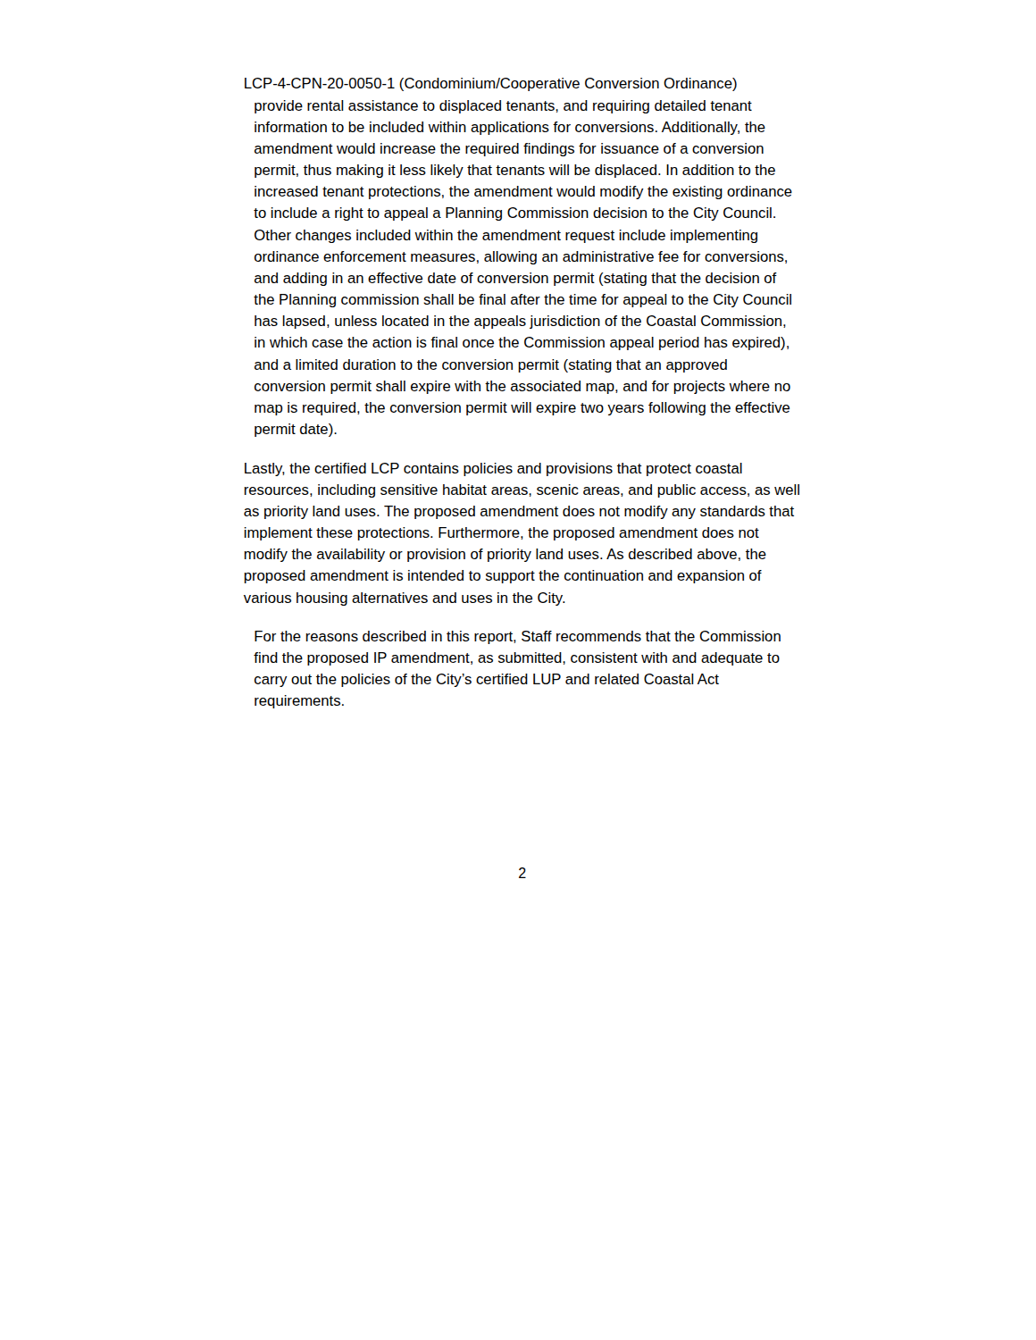LCP-4-CPN-20-0050-1 (Condominium/Cooperative Conversion Ordinance)
provide rental assistance to displaced tenants, and requiring detailed tenant information to be included within applications for conversions. Additionally, the amendment would increase the required findings for issuance of a conversion permit, thus making it less likely that tenants will be displaced. In addition to the increased tenant protections, the amendment would modify the existing ordinance to include a right to appeal a Planning Commission decision to the City Council. Other changes included within the amendment request include implementing ordinance enforcement measures, allowing an administrative fee for conversions, and adding in an effective date of conversion permit (stating that the decision of the Planning commission shall be final after the time for appeal to the City Council has lapsed, unless located in the appeals jurisdiction of the Coastal Commission, in which case the action is final once the Commission appeal period has expired), and a limited duration to the conversion permit (stating that an approved conversion permit shall expire with the associated map, and for projects where no map is required, the conversion permit will expire two years following the effective permit date).
Lastly, the certified LCP contains policies and provisions that protect coastal resources, including sensitive habitat areas, scenic areas, and public access, as well as priority land uses. The proposed amendment does not modify any standards that implement these protections. Furthermore, the proposed amendment does not modify the availability or provision of priority land uses. As described above, the proposed amendment is intended to support the continuation and expansion of various housing alternatives and uses in the City.
For the reasons described in this report, Staff recommends that the Commission find the proposed IP amendment, as submitted, consistent with and adequate to carry out the policies of the City’s certified LUP and related Coastal Act requirements.
2